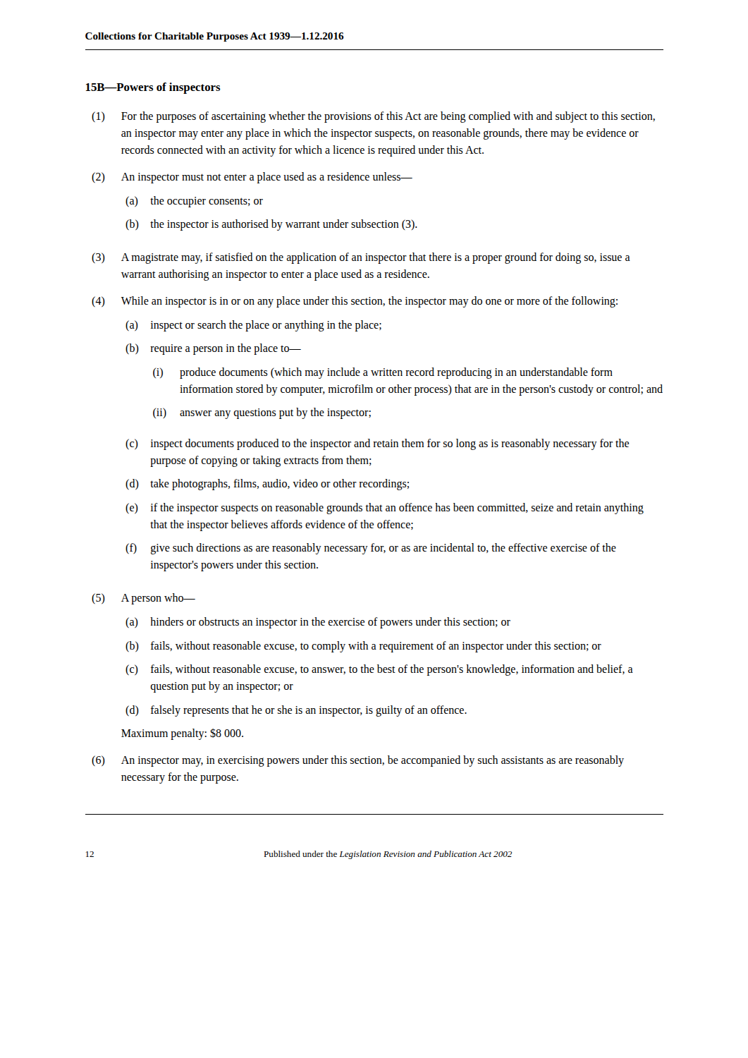Collections for Charitable Purposes Act 1939—1.12.2016
15B—Powers of inspectors
(1) For the purposes of ascertaining whether the provisions of this Act are being complied with and subject to this section, an inspector may enter any place in which the inspector suspects, on reasonable grounds, there may be evidence or records connected with an activity for which a licence is required under this Act.
(2) An inspector must not enter a place used as a residence unless—
(a) the occupier consents; or
(b) the inspector is authorised by warrant under subsection (3).
(3) A magistrate may, if satisfied on the application of an inspector that there is a proper ground for doing so, issue a warrant authorising an inspector to enter a place used as a residence.
(4) While an inspector is in or on any place under this section, the inspector may do one or more of the following:
(a) inspect or search the place or anything in the place;
(b) require a person in the place to—
(i) produce documents (which may include a written record reproducing in an understandable form information stored by computer, microfilm or other process) that are in the person's custody or control; and
(ii) answer any questions put by the inspector;
(c) inspect documents produced to the inspector and retain them for so long as is reasonably necessary for the purpose of copying or taking extracts from them;
(d) take photographs, films, audio, video or other recordings;
(e) if the inspector suspects on reasonable grounds that an offence has been committed, seize and retain anything that the inspector believes affords evidence of the offence;
(f) give such directions as are reasonably necessary for, or as are incidental to, the effective exercise of the inspector's powers under this section.
(5) A person who—
(a) hinders or obstructs an inspector in the exercise of powers under this section; or
(b) fails, without reasonable excuse, to comply with a requirement of an inspector under this section; or
(c) fails, without reasonable excuse, to answer, to the best of the person's knowledge, information and belief, a question put by an inspector; or
(d) falsely represents that he or she is an inspector, is guilty of an offence.
Maximum penalty: $8 000.
(6) An inspector may, in exercising powers under this section, be accompanied by such assistants as are reasonably necessary for the purpose.
12 Published under the Legislation Revision and Publication Act 2002